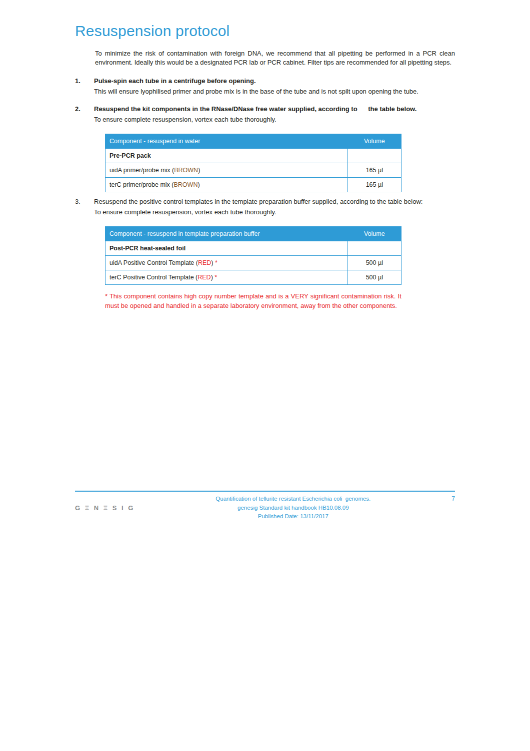Resuspension protocol
To minimize the risk of contamination with foreign DNA, we recommend that all pipetting be performed in a PCR clean environment. Ideally this would be a designated PCR lab or PCR cabinet. Filter tips are recommended for all pipetting steps.
Pulse-spin each tube in a centrifuge before opening. This will ensure lyophilised primer and probe mix is in the base of the tube and is not spilt upon opening the tube.
Resuspend the kit components in the RNase/DNase free water supplied, according to the table below. To ensure complete resuspension, vortex each tube thoroughly.
| Component - resuspend in water | Volume |
| --- | --- |
| Pre-PCR pack | |
| uidA primer/probe mix ( BROWN ) | 165 µl |
| terC primer/probe mix ( BROWN ) | 165 µl |
Resuspend the positive control templates in the template preparation buffer supplied, according to the table below: To ensure complete resuspension, vortex each tube thoroughly.
| Component - resuspend in template preparation buffer | Volume |
| --- | --- |
| Post-PCR heat-sealed foil | |
| uidA Positive Control Template ( RED ) * | 500 µl |
| terC Positive Control Template ( RED ) * | 500 µl |
* This component contains high copy number template and is a VERY significant contamination risk. It must be opened and handled in a separate laboratory environment, away from the other components.
G Ξ N Ξ S I G
Quantification of tellurite resistant Escherichia coli genomes.
genesig Standard kit handbook HB10.08.09
Published Date: 13/11/2017
7